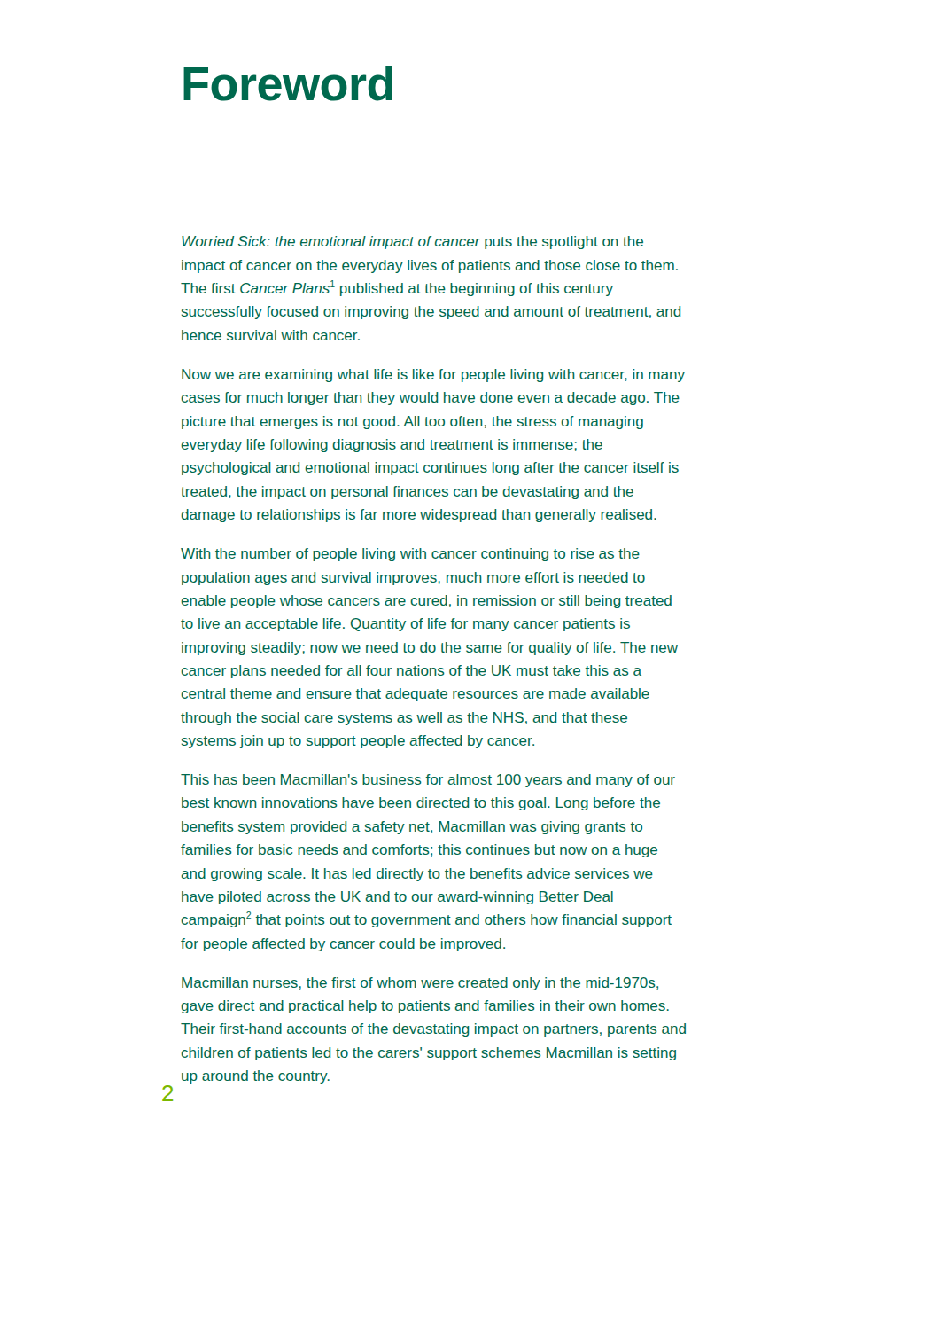Foreword
Worried Sick: the emotional impact of cancer puts the spotlight on the impact of cancer on the everyday lives of patients and those close to them. The first Cancer Plans1 published at the beginning of this century successfully focused on improving the speed and amount of treatment, and hence survival with cancer.
Now we are examining what life is like for people living with cancer, in many cases for much longer than they would have done even a decade ago. The picture that emerges is not good. All too often, the stress of managing everyday life following diagnosis and treatment is immense; the psychological and emotional impact continues long after the cancer itself is treated, the impact on personal finances can be devastating and the damage to relationships is far more widespread than generally realised.
With the number of people living with cancer continuing to rise as the population ages and survival improves, much more effort is needed to enable people whose cancers are cured, in remission or still being treated to live an acceptable life. Quantity of life for many cancer patients is improving steadily; now we need to do the same for quality of life. The new cancer plans needed for all four nations of the UK must take this as a central theme and ensure that adequate resources are made available through the social care systems as well as the NHS, and that these systems join up to support people affected by cancer.
This has been Macmillan's business for almost 100 years and many of our best known innovations have been directed to this goal. Long before the benefits system provided a safety net, Macmillan was giving grants to families for basic needs and comforts; this continues but now on a huge and growing scale. It has led directly to the benefits advice services we have piloted across the UK and to our award-winning Better Deal campaign2 that points out to government and others how financial support for people affected by cancer could be improved.
Macmillan nurses, the first of whom were created only in the mid-1970s, gave direct and practical help to patients and families in their own homes. Their first-hand accounts of the devastating impact on partners, parents and children of patients led to the carers' support schemes Macmillan is setting up around the country.
2